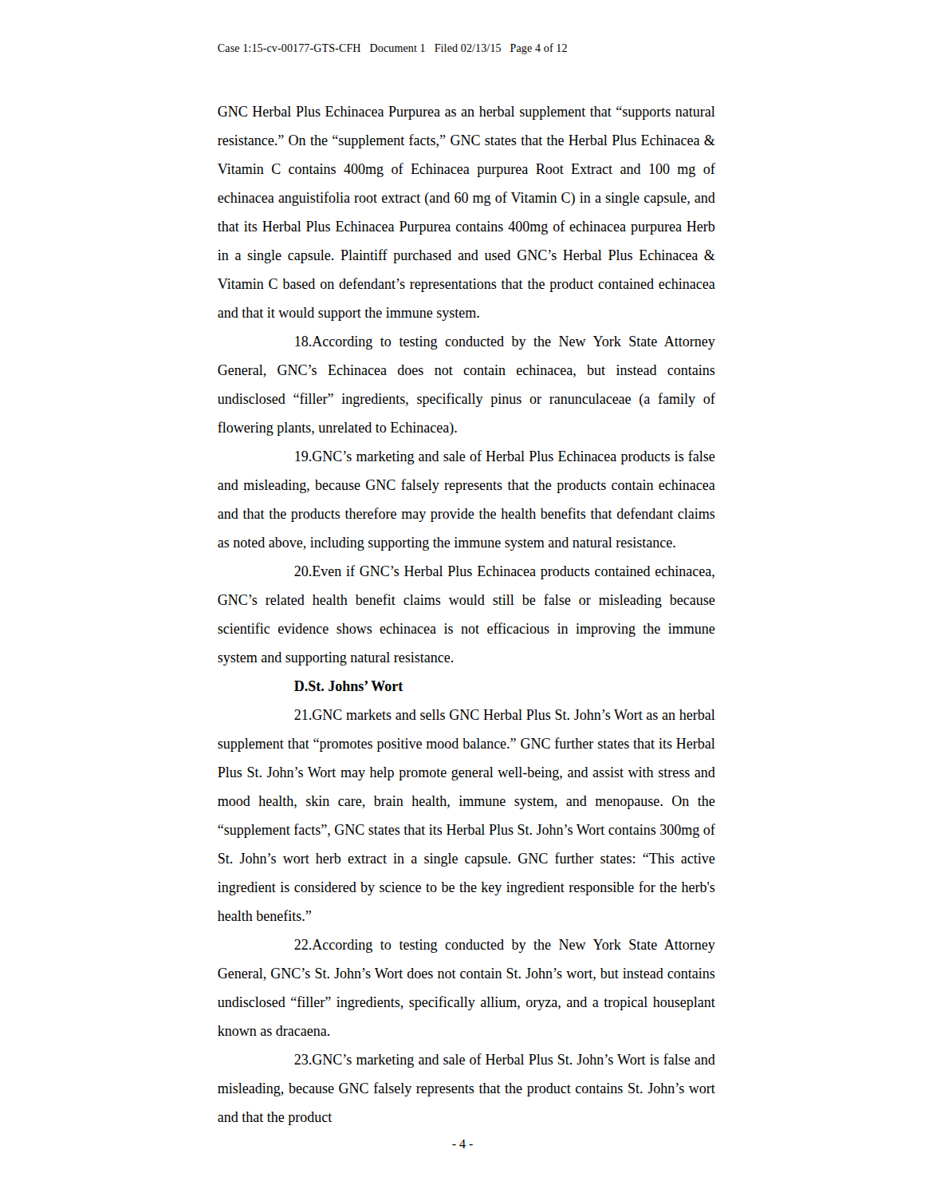Case 1:15-cv-00177-GTS-CFH Document 1 Filed 02/13/15 Page 4 of 12
GNC Herbal Plus Echinacea Purpurea as an herbal supplement that “supports natural resistance.” On the “supplement facts,” GNC states that the Herbal Plus Echinacea & Vitamin C contains 400mg of Echinacea purpurea Root Extract and 100 mg of echinacea anguistifolia root extract (and 60 mg of Vitamin C) in a single capsule, and that its Herbal Plus Echinacea Purpurea contains 400mg of echinacea purpurea Herb in a single capsule. Plaintiff purchased and used GNC’s Herbal Plus Echinacea & Vitamin C based on defendant’s representations that the product contained echinacea and that it would support the immune system.
18. According to testing conducted by the New York State Attorney General, GNC’s Echinacea does not contain echinacea, but instead contains undisclosed “filler” ingredients, specifically pinus or ranunculaceae (a family of flowering plants, unrelated to Echinacea).
19. GNC’s marketing and sale of Herbal Plus Echinacea products is false and misleading, because GNC falsely represents that the products contain echinacea and that the products therefore may provide the health benefits that defendant claims as noted above, including supporting the immune system and natural resistance.
20. Even if GNC’s Herbal Plus Echinacea products contained echinacea, GNC’s related health benefit claims would still be false or misleading because scientific evidence shows echinacea is not efficacious in improving the immune system and supporting natural resistance.
D. St. Johns’ Wort
21. GNC markets and sells GNC Herbal Plus St. John’s Wort as an herbal supplement that “promotes positive mood balance.” GNC further states that its Herbal Plus St. John’s Wort may help promote general well-being, and assist with stress and mood health, skin care, brain health, immune system, and menopause. On the “supplement facts”, GNC states that its Herbal Plus St. John’s Wort contains 300mg of St. John’s wort herb extract in a single capsule. GNC further states: “This active ingredient is considered by science to be the key ingredient responsible for the herb's health benefits.”
22. According to testing conducted by the New York State Attorney General, GNC’s St. John’s Wort does not contain St. John’s wort, but instead contains undisclosed “filler” ingredients, specifically allium, oryza, and a tropical houseplant known as dracaena.
23. GNC’s marketing and sale of Herbal Plus St. John’s Wort is false and misleading, because GNC falsely represents that the product contains St. John’s wort and that the product
- 4 -